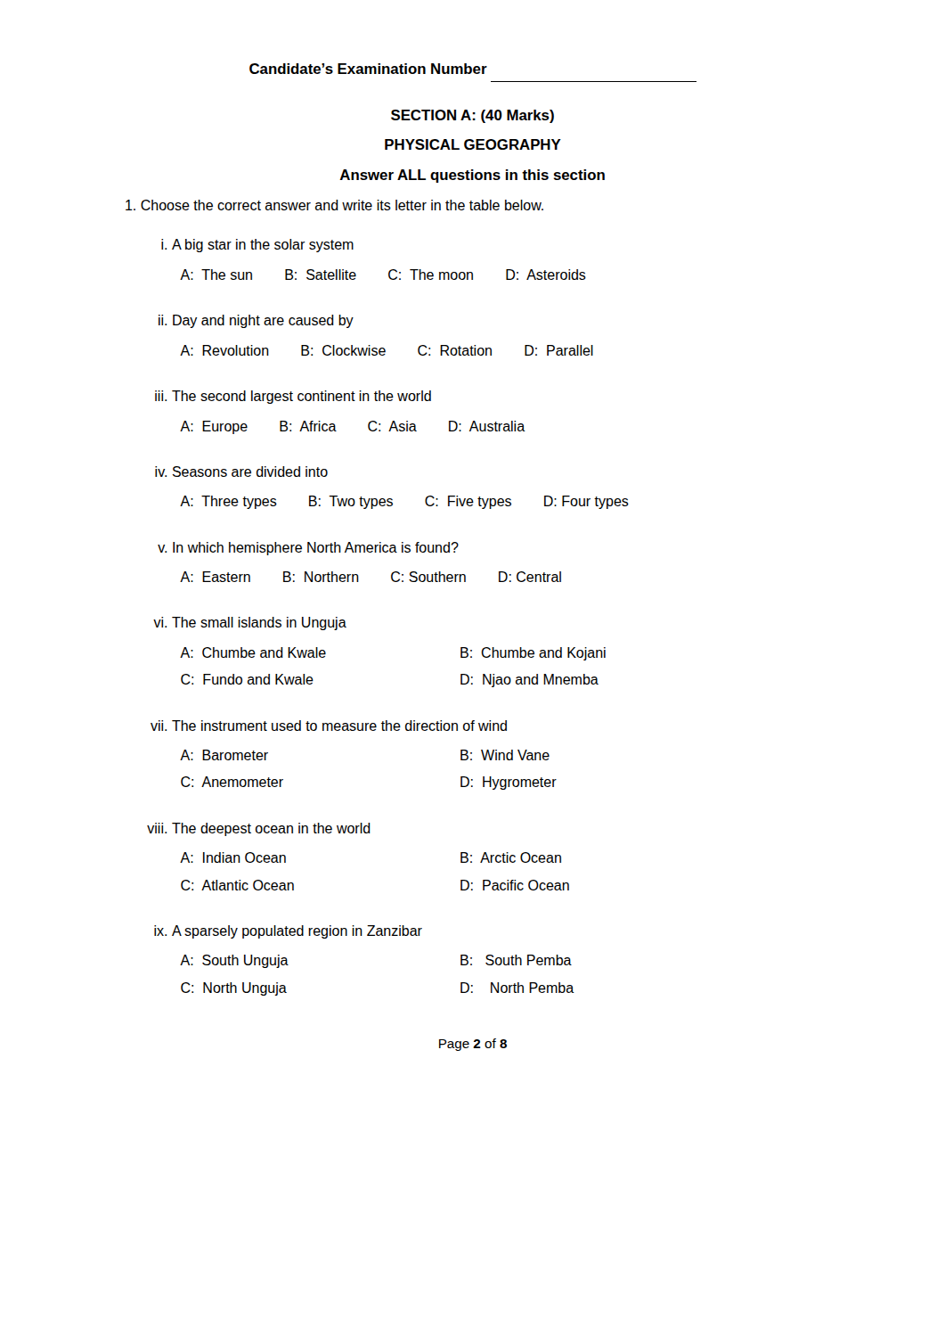Candidate’s Examination Number
SECTION A: (40 Marks)
PHYSICAL GEOGRAPHY
Answer ALL questions in this section
Choose the correct answer and write its letter in the table below.
A big star in the solar system
A: The sun B: Satellite C: The moon D: Asteroids
Day and night are caused by
A: Revolution B: Clockwise C: Rotation D: Parallel
The second largest continent in the world
A: Europe B: Africa C: Asia D: Australia
Seasons are divided into
A: Three types B: Two types C: Five types D: Four types
In which hemisphere North America is found?
A: Eastern B: Northern C: Southern D: Central
The small islands in Unguja
A: Chumbe and Kwale B: Chumbe and Kojani C: Fundo and Kwale D: Njao and Mnemba
The instrument used to measure the direction of wind
A: Barometer B: Wind Vane C: Anemometer D: Hygrometer
The deepest ocean in the world
A: Indian Ocean B: Arctic Ocean C: Atlantic Ocean D: Pacific Ocean
A sparsely populated region in Zanzibar
A: South Unguja B: South Pemba C: North Unguja D: North Pemba
Page 2 of 8